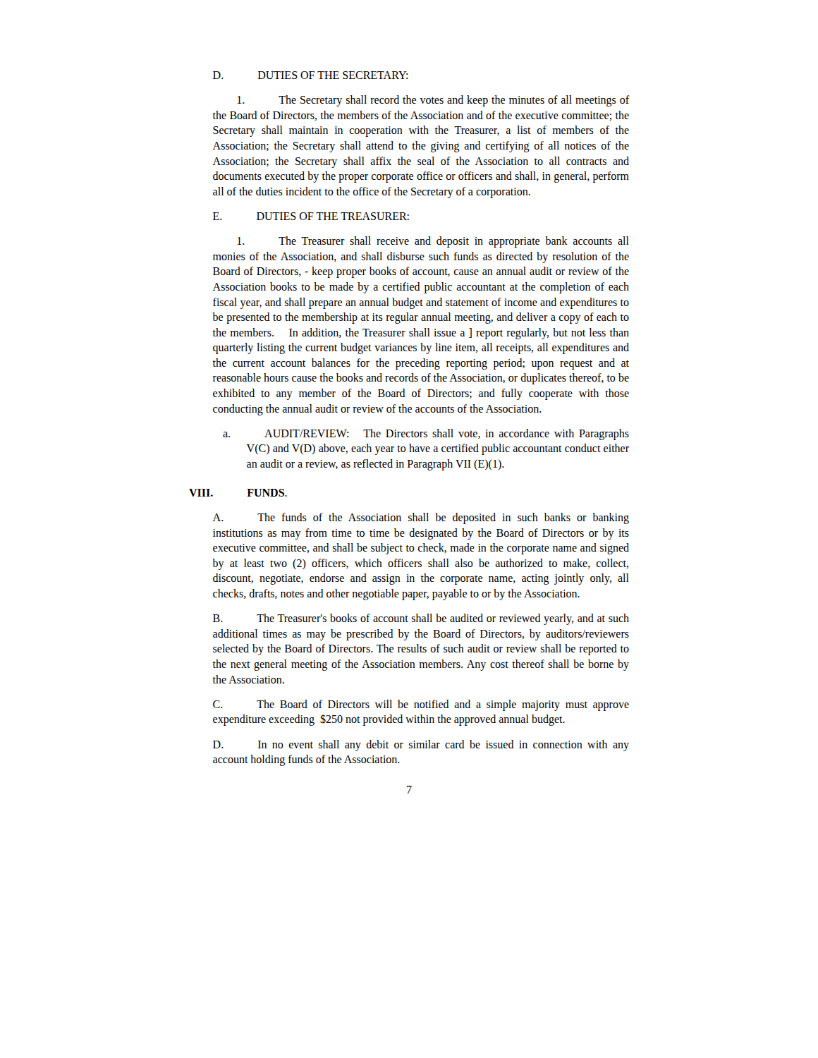D. DUTIES OF THE SECRETARY:
1. The Secretary shall record the votes and keep the minutes of all meetings of the Board of Directors, the members of the Association and of the executive committee; the Secretary shall maintain in cooperation with the Treasurer, a list of members of the Association; the Secretary shall attend to the giving and certifying of all notices of the Association; the Secretary shall affix the seal of the Association to all contracts and documents executed by the proper corporate office or officers and shall, in general, perform all of the duties incident to the office of the Secretary of a corporation.
E. DUTIES OF THE TREASURER:
1. The Treasurer shall receive and deposit in appropriate bank accounts all monies of the Association, and shall disburse such funds as directed by resolution of the Board of Directors, - keep proper books of account, cause an annual audit or review of the Association books to be made by a certified public accountant at the completion of each fiscal year, and shall prepare an annual budget and statement of income and expenditures to be presented to the membership at its regular annual meeting, and deliver a copy of each to the members. In addition, the Treasurer shall issue a ] report regularly, but not less than quarterly listing the current budget variances by line item, all receipts, all expenditures and the current account balances for the preceding reporting period; upon request and at reasonable hours cause the books and records of the Association, or duplicates thereof, to be exhibited to any member of the Board of Directors; and fully cooperate with those conducting the annual audit or review of the accounts of the Association.
a. AUDIT/REVIEW: The Directors shall vote, in accordance with Paragraphs V(C) and V(D) above, each year to have a certified public accountant conduct either an audit or a review, as reflected in Paragraph VII (E)(1).
VIII. FUNDS.
A. The funds of the Association shall be deposited in such banks or banking institutions as may from time to time be designated by the Board of Directors or by its executive committee, and shall be subject to check, made in the corporate name and signed by at least two (2) officers, which officers shall also be authorized to make, collect, discount, negotiate, endorse and assign in the corporate name, acting jointly only, all checks, drafts, notes and other negotiable paper, payable to or by the Association.
B. The Treasurer's books of account shall be audited or reviewed yearly, and at such additional times as may be prescribed by the Board of Directors, by auditors/reviewers selected by the Board of Directors. The results of such audit or review shall be reported to the next general meeting of the Association members. Any cost thereof shall be borne by the Association.
C. The Board of Directors will be notified and a simple majority must approve expenditure exceeding $250 not provided within the approved annual budget.
D. In no event shall any debit or similar card be issued in connection with any account holding funds of the Association.
7